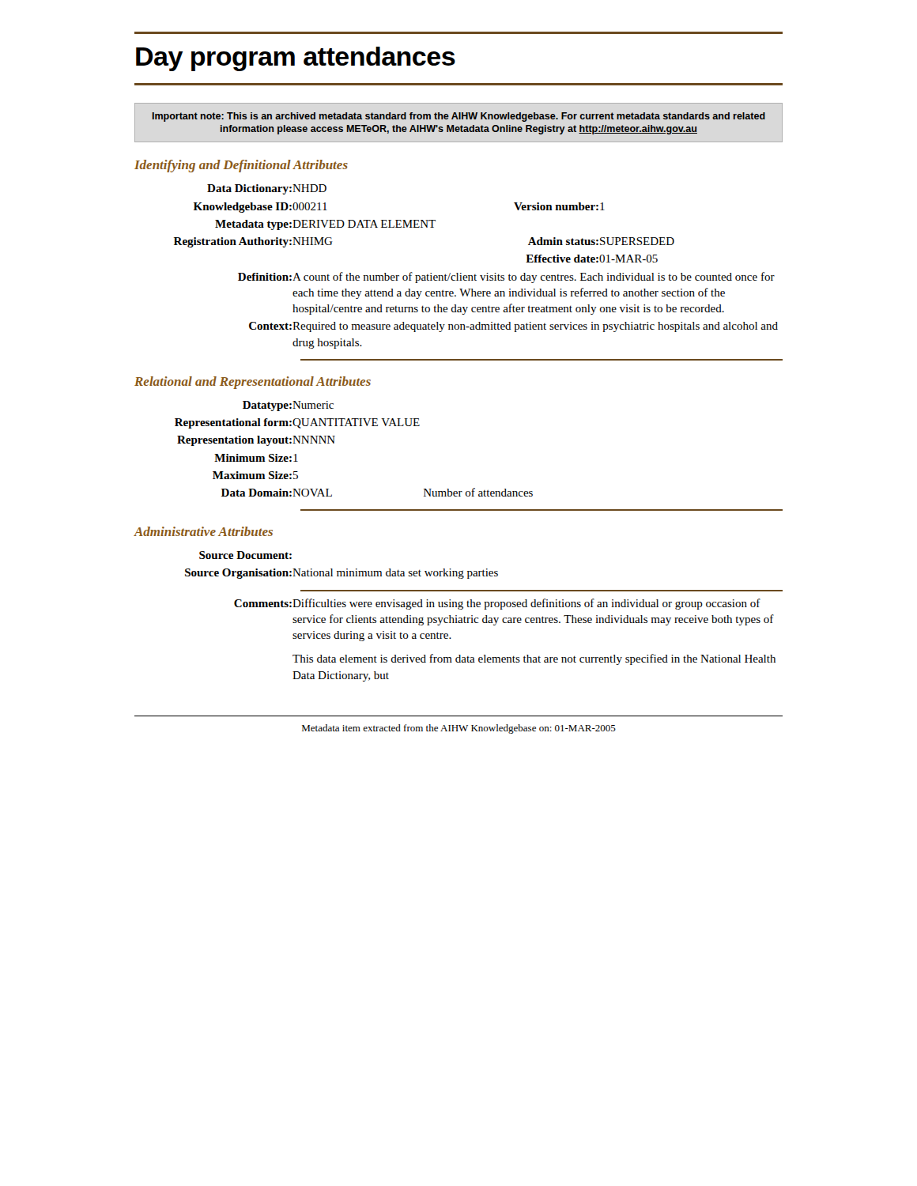Day program attendances
Important note: This is an archived metadata standard from the AIHW Knowledgebase. For current metadata standards and related information please access METeOR, the AIHW's Metadata Online Registry at http://meteor.aihw.gov.au
Identifying and Definitional Attributes
| Data Dictionary: | NHDD |
| Knowledgebase ID: | 000211 | Version number: | 1 |
| Metadata type: | DERIVED DATA ELEMENT |
| Registration Authority: | NHIMG | Admin status: | SUPERSEDED |
| | | Effective date: | 01-MAR-05 |
| Definition: | A count of the number of patient/client visits to day centres. Each individual is to be counted once for each time they attend a day centre. Where an individual is referred to another section of the hospital/centre and returns to the day centre after treatment only one visit is to be recorded. |
| Context: | Required to measure adequately non-admitted patient services in psychiatric hospitals and alcohol and drug hospitals. |
Relational and Representational Attributes
| Datatype: | Numeric |
| Representational form: | QUANTITATIVE VALUE |
| Representation layout: | NNNNN |
| Minimum Size: | 1 |
| Maximum Size: | 5 |
| Data Domain: | NOVAL | Number of attendances |
Administrative Attributes
| Source Document: | |
| Source Organisation: | National minimum data set working parties |
| Comments: | Difficulties were envisaged in using the proposed definitions of an individual or group occasion of service for clients attending psychiatric day care centres. These individuals may receive both types of services during a visit to a centre. This data element is derived from data elements that are not currently specified in the National Health Data Dictionary, but |
Metadata item extracted from the AIHW Knowledgebase on: 01-MAR-2005